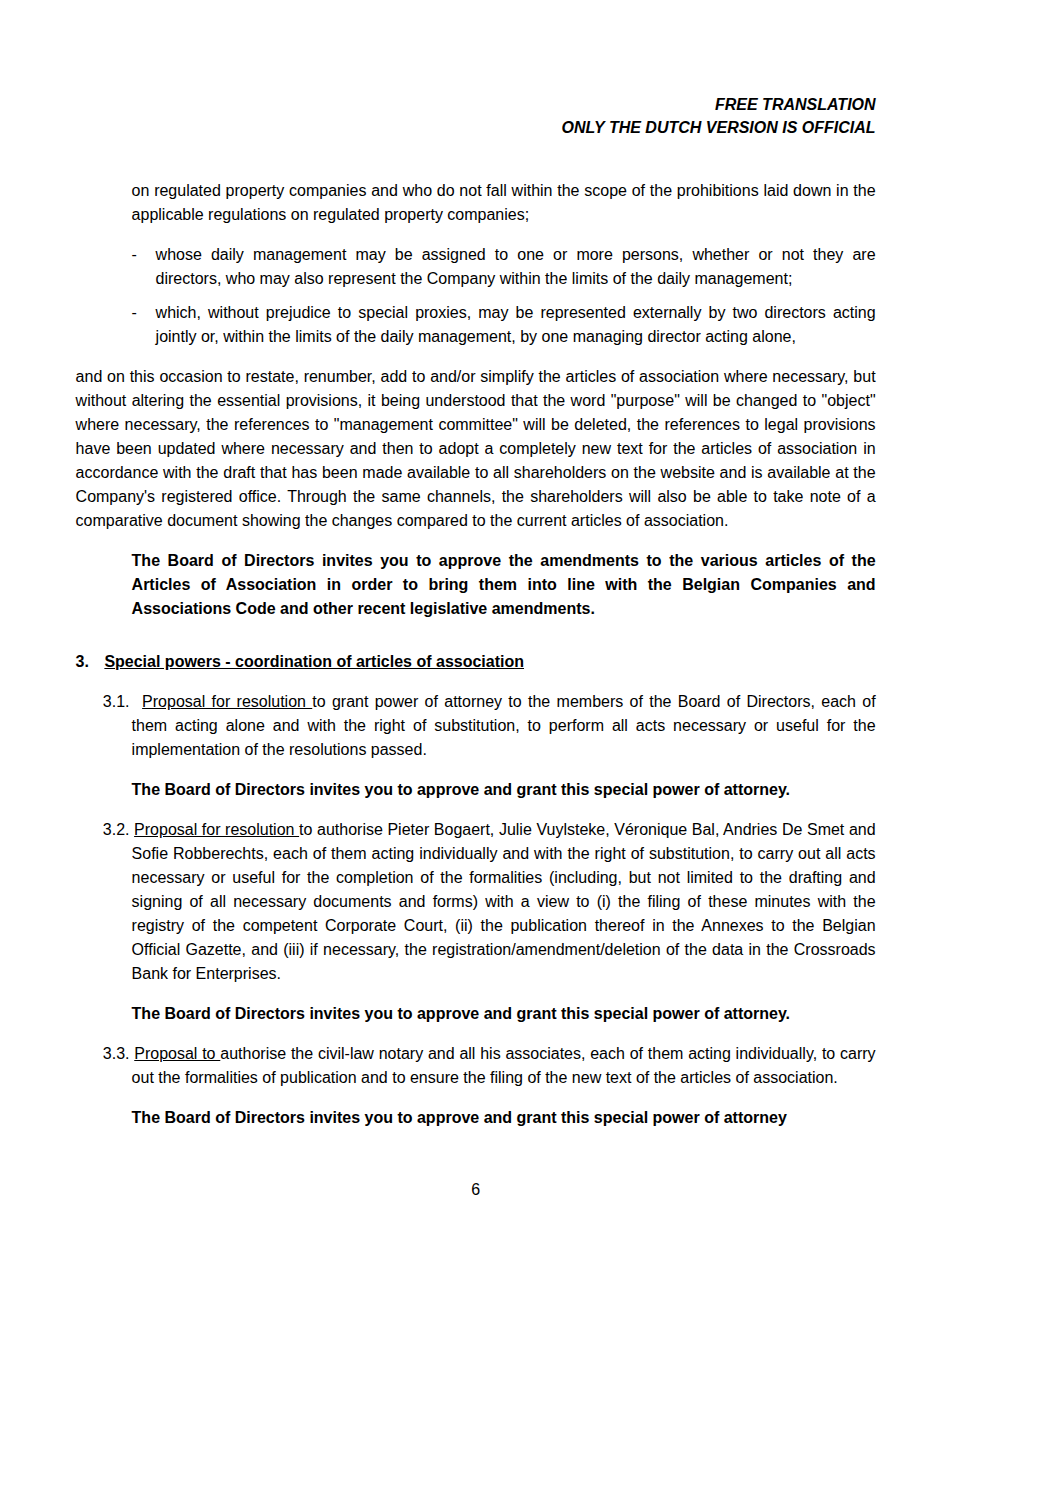FREE TRANSLATION
ONLY THE DUTCH VERSION IS OFFICIAL
on regulated property companies and who do not fall within the scope of the prohibitions laid down in the applicable regulations on regulated property companies;
whose daily management may be assigned to one or more persons, whether or not they are directors, who may also represent the Company within the limits of the daily management;
which, without prejudice to special proxies, may be represented externally by two directors acting jointly or, within the limits of the daily management, by one managing director acting alone,
and on this occasion to restate, renumber, add to and/or simplify the articles of association where necessary, but without altering the essential provisions, it being understood that the word "purpose" will be changed to "object" where necessary, the references to "management committee" will be deleted, the references to legal provisions have been updated where necessary and then to adopt a completely new text for the articles of association in accordance with the draft that has been made available to all shareholders on the website and is available at the Company's registered office. Through the same channels, the shareholders will also be able to take note of a comparative document showing the changes compared to the current articles of association.
The Board of Directors invites you to approve the amendments to the various articles of the Articles of Association in order to bring them into line with the Belgian Companies and Associations Code and other recent legislative amendments.
3. Special powers - coordination of articles of association
3.1. Proposal for resolution to grant power of attorney to the members of the Board of Directors, each of them acting alone and with the right of substitution, to perform all acts necessary or useful for the implementation of the resolutions passed.
The Board of Directors invites you to approve and grant this special power of attorney.
3.2. Proposal for resolution to authorise Pieter Bogaert, Julie Vuylsteke, Véronique Bal, Andries De Smet and Sofie Robberechts, each of them acting individually and with the right of substitution, to carry out all acts necessary or useful for the completion of the formalities (including, but not limited to the drafting and signing of all necessary documents and forms) with a view to (i) the filing of these minutes with the registry of the competent Corporate Court, (ii) the publication thereof in the Annexes to the Belgian Official Gazette, and (iii) if necessary, the registration/amendment/deletion of the data in the Crossroads Bank for Enterprises.
The Board of Directors invites you to approve and grant this special power of attorney.
3.3. Proposal to authorise the civil-law notary and all his associates, each of them acting individually, to carry out the formalities of publication and to ensure the filing of the new text of the articles of association.
The Board of Directors invites you to approve and grant this special power of attorney
6